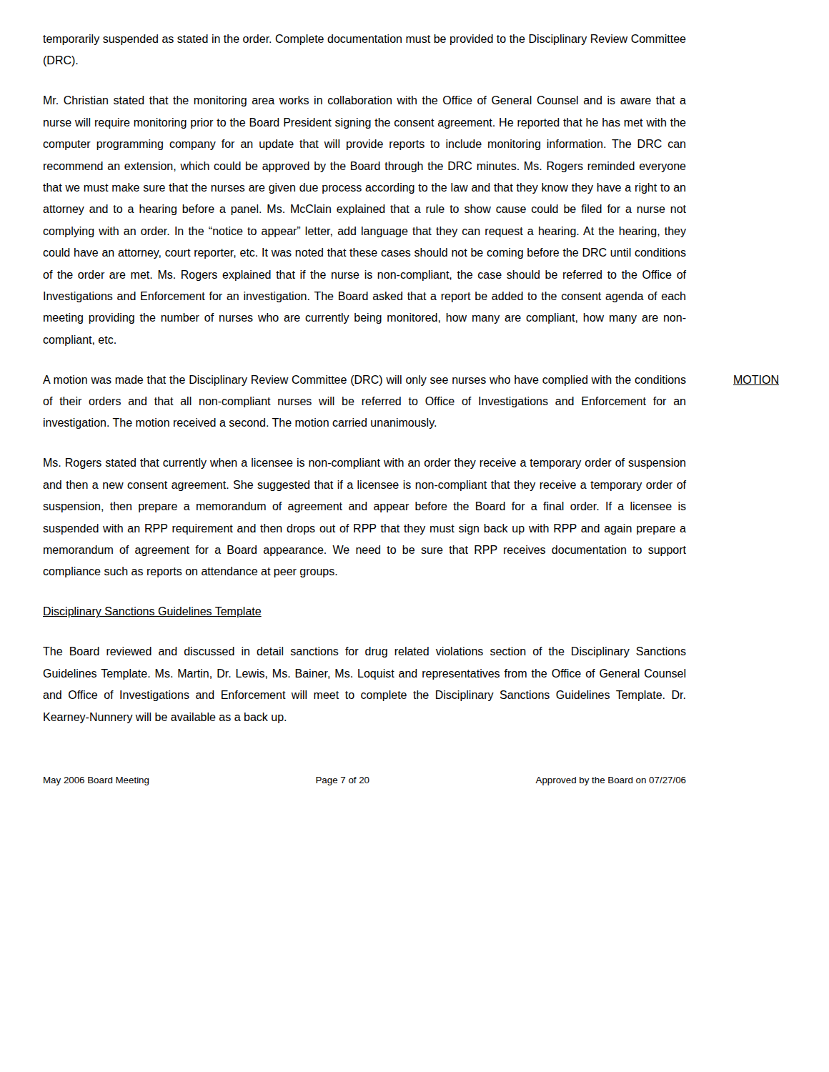temporarily suspended as stated in the order. Complete documentation must be provided to the Disciplinary Review Committee (DRC).
Mr. Christian stated that the monitoring area works in collaboration with the Office of General Counsel and is aware that a nurse will require monitoring prior to the Board President signing the consent agreement. He reported that he has met with the computer programming company for an update that will provide reports to include monitoring information. The DRC can recommend an extension, which could be approved by the Board through the DRC minutes. Ms. Rogers reminded everyone that we must make sure that the nurses are given due process according to the law and that they know they have a right to an attorney and to a hearing before a panel. Ms. McClain explained that a rule to show cause could be filed for a nurse not complying with an order. In the “notice to appear” letter, add language that they can request a hearing. At the hearing, they could have an attorney, court reporter, etc. It was noted that these cases should not be coming before the DRC until conditions of the order are met. Ms. Rogers explained that if the nurse is non-compliant, the case should be referred to the Office of Investigations and Enforcement for an investigation. The Board asked that a report be added to the consent agenda of each meeting providing the number of nurses who are currently being monitored, how many are compliant, how many are non-compliant, etc.
MOTION
A motion was made that the Disciplinary Review Committee (DRC) will only see nurses who have complied with the conditions of their orders and that all non-compliant nurses will be referred to Office of Investigations and Enforcement for an investigation. The motion received a second. The motion carried unanimously.
Ms. Rogers stated that currently when a licensee is non-compliant with an order they receive a temporary order of suspension and then a new consent agreement. She suggested that if a licensee is non-compliant that they receive a temporary order of suspension, then prepare a memorandum of agreement and appear before the Board for a final order. If a licensee is suspended with an RPP requirement and then drops out of RPP that they must sign back up with RPP and again prepare a memorandum of agreement for a Board appearance. We need to be sure that RPP receives documentation to support compliance such as reports on attendance at peer groups.
Disciplinary Sanctions Guidelines Template
The Board reviewed and discussed in detail sanctions for drug related violations section of the Disciplinary Sanctions Guidelines Template. Ms. Martin, Dr. Lewis, Ms. Bainer, Ms. Loquist and representatives from the Office of General Counsel and Office of Investigations and Enforcement will meet to complete the Disciplinary Sanctions Guidelines Template. Dr. Kearney-Nunnery will be available as a back up.
May 2006 Board Meeting Page 7 of 20 Approved by the Board on 07/27/06